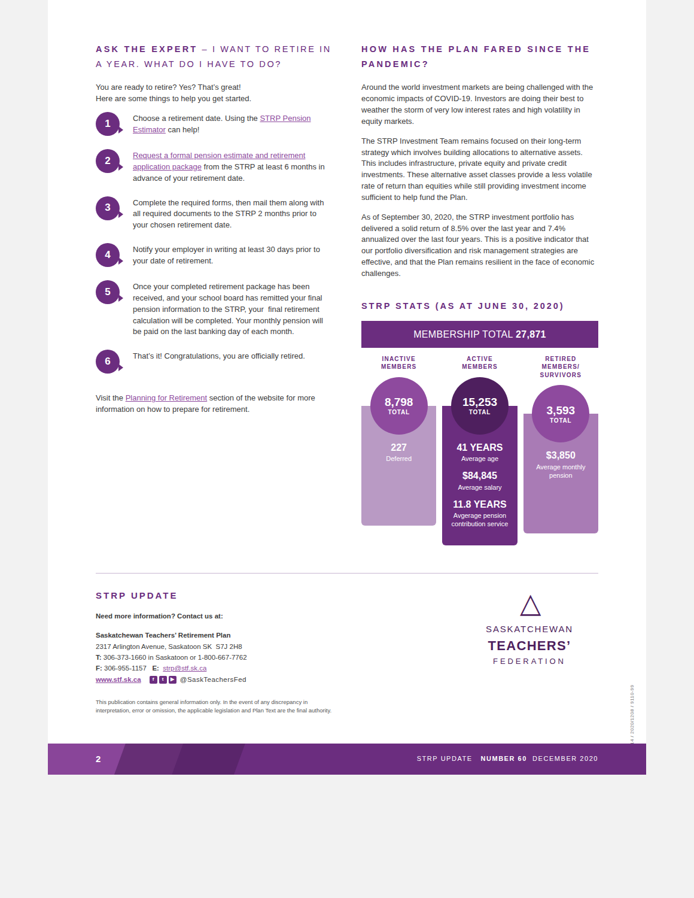Ask the Expert – I want to retire in a year. What do I have to do?
You are ready to retire? Yes? That’s great!
Here are some things to help you get started.
1 Choose a retirement date. Using the STRP Pension Estimator can help!
2 Request a formal pension estimate and retirement application package from the STRP at least 6 months in advance of your retirement date.
3 Complete the required forms, then mail them along with all required documents to the STRP 2 months prior to your chosen retirement date.
4 Notify your employer in writing at least 30 days prior to your date of retirement.
5 Once your completed retirement package has been received, and your school board has remitted your final pension information to the STRP, your final retirement calculation will be completed. Your monthly pension will be paid on the last banking day of each month.
6 That’s it! Congratulations, you are officially retired.
Visit the Planning for Retirement section of the website for more information on how to prepare for retirement.
How has the Plan fared since the pandemic?
Around the world investment markets are being challenged with the economic impacts of COVID-19. Investors are doing their best to weather the storm of very low interest rates and high volatility in equity markets.
The STRP Investment Team remains focused on their long-term strategy which involves building allocations to alternative assets. This includes infrastructure, private equity and private credit investments. These alternative asset classes provide a less volatile rate of return than equities while still providing investment income sufficient to help fund the Plan.
As of September 30, 2020, the STRP investment portfolio has delivered a solid return of 8.5% over the last year and 7.4% annualized over the last four years. This is a positive indicator that our portfolio diversification and risk management strategies are effective, and that the Plan remains resilient in the face of economic challenges.
STRP Stats (as at June 30, 2020)
MEMBERSHIP TOTAL 27,871
Inactive
Members
8,798 TOTAL
227 Deferred
Active
Members
15,253 TOTAL
41 YEARS Average age
$84,845 Average salary
11.8 YEARS Avgerage pension contribution service
Retired
Members/
Survivors
3,593 TOTAL
$3,850 Average monthly pension
STRP UPDATE
Need more information? Contact us at:
Saskatchewan Teachers’ Retirement Plan
2317 Arlington Avenue, Saskatoon SK S7J 2H8
T: 306-373-1660 in Saskatoon or 1-800-667-7762
F: 306-955-1157 E: strp@stf.sk.ca
www.stf.sk.ca ft▶@SaskTeachersFed
This publication contains general information only. In the event of any discrepancy in
interpretation, error or omission, the applicable legislation and Plan Text are the final authority.
△
SASKATCHEWAN TEACHERS’ FEDERATION
STF-00114 / 2020/1208 / 9110-99
2
STRP UPDATE NUMBER 60 DECEMBER 2020